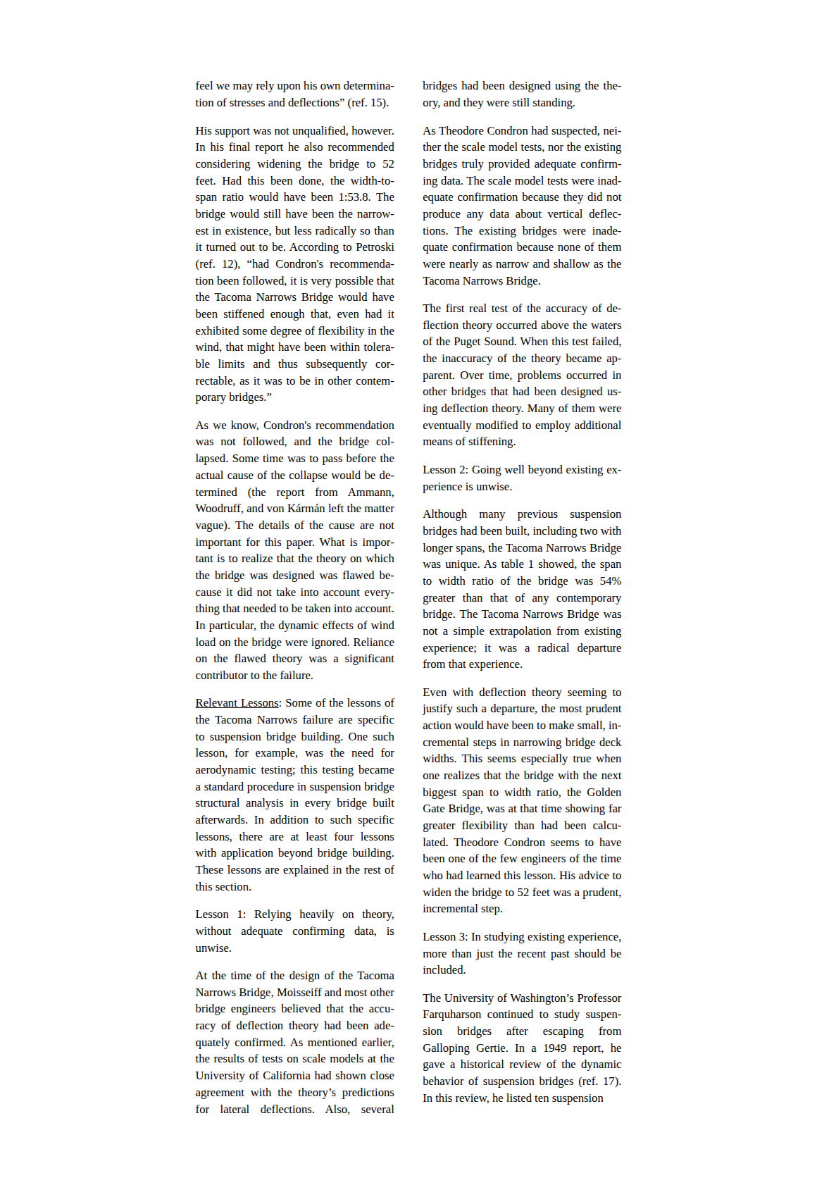feel we may rely upon his own determination of stresses and deflections” (ref. 15).
His support was not unqualified, however. In his final report he also recommended considering widening the bridge to 52 feet. Had this been done, the width-to-span ratio would have been 1:53.8. The bridge would still have been the narrowest in existence, but less radically so than it turned out to be. According to Petroski (ref. 12), “had Condron's recommendation been followed, it is very possible that the Tacoma Narrows Bridge would have been stiffened enough that, even had it exhibited some degree of flexibility in the wind, that might have been within tolerable limits and thus subsequently correctable, as it was to be in other contemporary bridges.”
As we know, Condron's recommendation was not followed, and the bridge collapsed. Some time was to pass before the actual cause of the collapse would be determined (the report from Ammann, Woodruff, and von Kármán left the matter vague). The details of the cause are not important for this paper. What is important is to realize that the theory on which the bridge was designed was flawed because it did not take into account everything that needed to be taken into account. In particular, the dynamic effects of wind load on the bridge were ignored. Reliance on the flawed theory was a significant contributor to the failure.
Relevant Lessons: Some of the lessons of the Tacoma Narrows failure are specific to suspension bridge building. One such lesson, for example, was the need for aerodynamic testing; this testing became a standard procedure in suspension bridge structural analysis in every bridge built afterwards. In addition to such specific lessons, there are at least four lessons with application beyond bridge building. These lessons are explained in the rest of this section.
Lesson 1: Relying heavily on theory, without adequate confirming data, is unwise.
At the time of the design of the Tacoma Narrows Bridge, Moisseiff and most other bridge engineers believed that the accuracy of deflection theory had been adequately confirmed. As mentioned earlier, the results of tests on scale models at the University of California had shown close agreement with the theory’s predictions for lateral deflections. Also, several bridges had been designed using the theory, and they were still standing.
As Theodore Condron had suspected, neither the scale model tests, nor the existing bridges truly provided adequate confirming data. The scale model tests were inadequate confirmation because they did not produce any data about vertical deflections. The existing bridges were inadequate confirmation because none of them were nearly as narrow and shallow as the Tacoma Narrows Bridge.
The first real test of the accuracy of deflection theory occurred above the waters of the Puget Sound. When this test failed, the inaccuracy of the theory became apparent. Over time, problems occurred in other bridges that had been designed using deflection theory. Many of them were eventually modified to employ additional means of stiffening.
Lesson 2: Going well beyond existing experience is unwise.
Although many previous suspension bridges had been built, including two with longer spans, the Tacoma Narrows Bridge was unique. As table 1 showed, the span to width ratio of the bridge was 54% greater than that of any contemporary bridge. The Tacoma Narrows Bridge was not a simple extrapolation from existing experience; it was a radical departure from that experience.
Even with deflection theory seeming to justify such a departure, the most prudent action would have been to make small, incremental steps in narrowing bridge deck widths. This seems especially true when one realizes that the bridge with the next biggest span to width ratio, the Golden Gate Bridge, was at that time showing far greater flexibility than had been calculated. Theodore Condron seems to have been one of the few engineers of the time who had learned this lesson. His advice to widen the bridge to 52 feet was a prudent, incremental step.
Lesson 3: In studying existing experience, more than just the recent past should be included.
The University of Washington’s Professor Farquharson continued to study suspension bridges after escaping from Galloping Gertie. In a 1949 report, he gave a historical review of the dynamic behavior of suspension bridges (ref. 17). In this review, he listed ten suspension